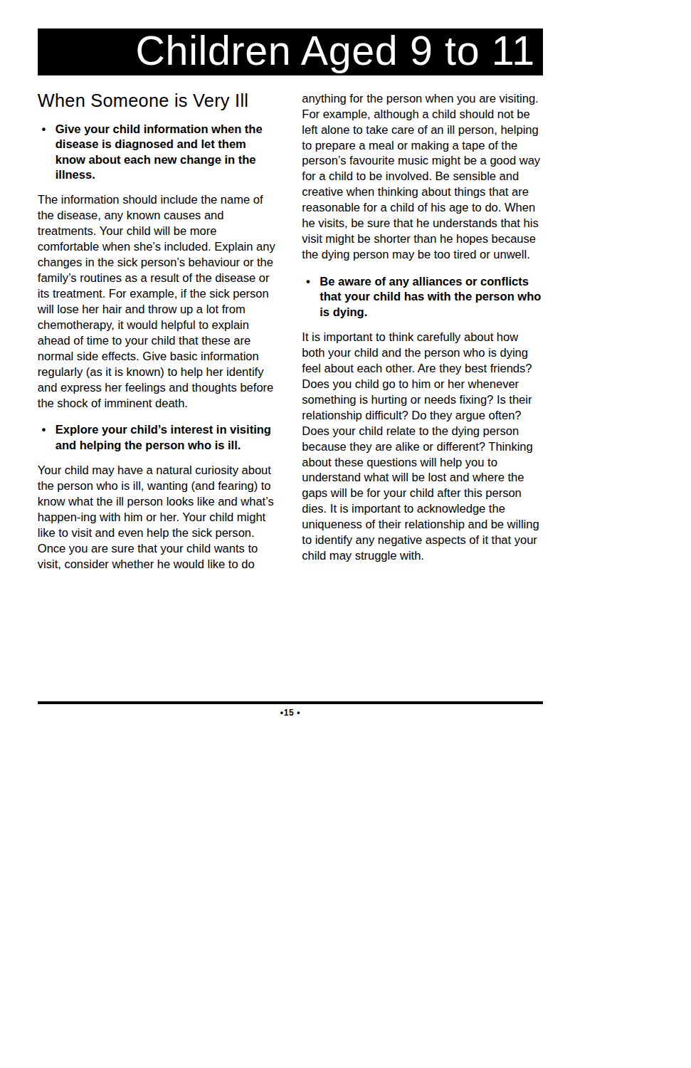Children Aged 9 to 11
When Someone is Very Ill
Give your child information when the disease is diagnosed and let them know about each new change in the illness.
The information should include the name of the disease, any known causes and treatments. Your child will be more comfortable when she’s included. Explain any changes in the sick person’s behaviour or the family’s routines as a result of the disease or its treatment. For example, if the sick person will lose her hair and throw up a lot from chemotherapy, it would helpful to explain ahead of time to your child that these are normal side effects. Give basic information regularly (as it is known) to help her identify and express her feelings and thoughts before the shock of imminent death.
Explore your child’s interest in visiting and helping the person who is ill.
Your child may have a natural curiosity about the person who is ill, wanting (and fearing) to know what the ill person looks like and what’s happen-ing with him or her. Your child might like to visit and even help the sick person. Once you are sure that your child wants to visit, consider whether he would like to do anything for the person when you are visiting. For example, although a child should not be left alone to take care of an ill person, helping to prepare a meal or making a tape of the person’s favourite music might be a good way for a child to be involved. Be sensible and creative when thinking about things that are reasonable for a child of his age to do. When he visits, be sure that he understands that his visit might be shorter than he hopes because the dying person may be too tired or unwell.
Be aware of any alliances or conflicts that your child has with the person who is dying.
It is important to think carefully about how both your child and the person who is dying feel about each other. Are they best friends? Does you child go to him or her whenever something is hurting or needs fixing? Is their relationship difficult? Do they argue often? Does your child relate to the dying person because they are alike or different? Thinking about these questions will help you to understand what will be lost and where the gaps will be for your child after this person dies. It is important to acknowledge the uniqueness of their relationship and be willing to identify any negative aspects of it that your child may struggle with.
•15 •